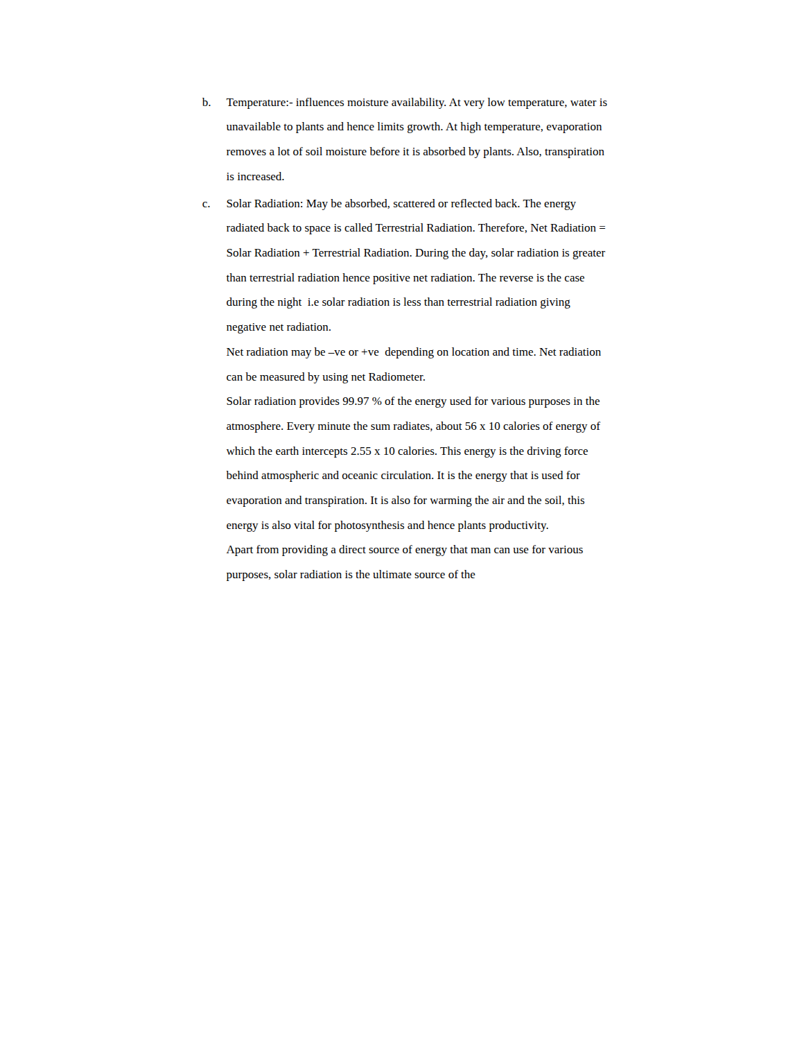b.
Temperature:- influences moisture availability. At very low temperature, water is unavailable to plants and hence limits growth. At high temperature, evaporation removes a lot of soil moisture before it is absorbed by plants. Also, transpiration is increased.
c.
Solar Radiation: May be absorbed, scattered or reflected back. The energy radiated back to space is called Terrestrial Radiation. Therefore, Net Radiation = Solar Radiation + Terrestrial Radiation. During the day, solar radiation is greater than terrestrial radiation hence positive net radiation. The reverse is the case during the night i.e solar radiation is less than terrestrial radiation giving negative net radiation.
Net radiation may be –ve or +ve depending on location and time. Net radiation can be measured by using net Radiometer.
Solar radiation provides 99.97 % of the energy used for various purposes in the atmosphere. Every minute the sum radiates, about 56 x 10 calories of energy of which the earth intercepts 2.55 x 10 calories. This energy is the driving force behind atmospheric and oceanic circulation. It is the energy that is used for evaporation and transpiration. It is also for warming the air and the soil, this energy is also vital for photosynthesis and hence plants productivity.
Apart from providing a direct source of energy that man can use for various purposes, solar radiation is the ultimate source of the